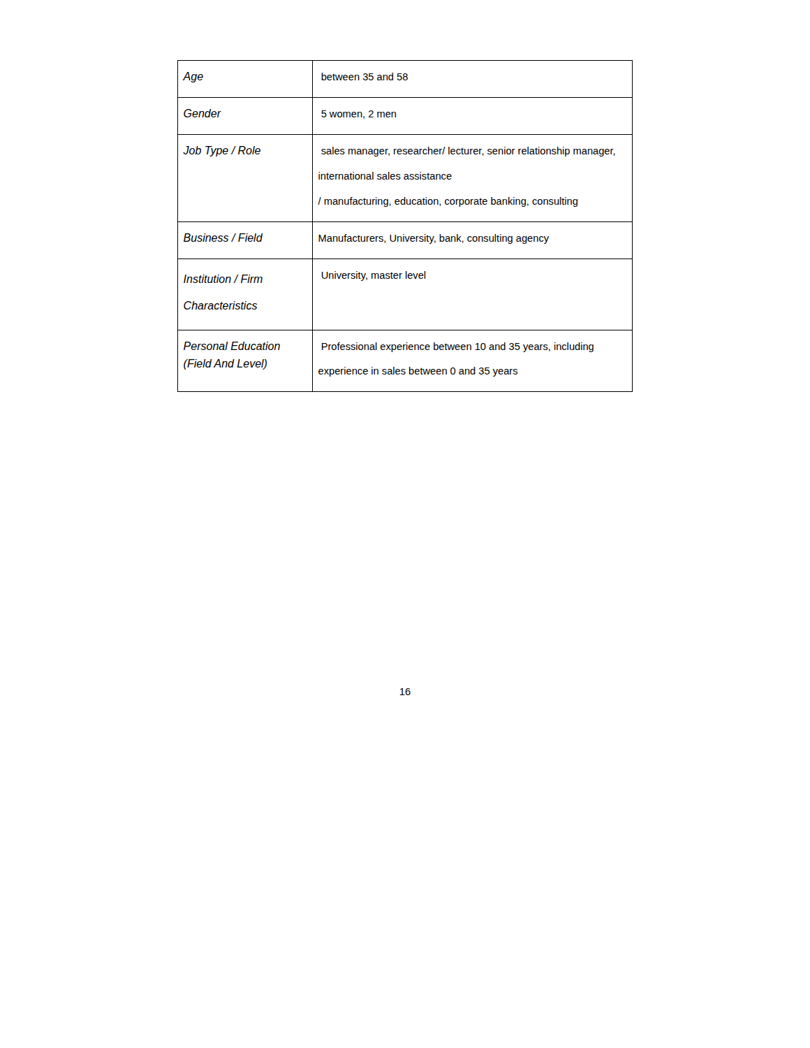| Age | between 35 and 58 |
| Gender | 5 women, 2 men |
| Job Type / Role | sales manager, researcher/ lecturer, senior relationship manager, international sales assistance / manufacturing, education, corporate banking, consulting |
| Business / Field | Manufacturers, University, bank, consulting agency |
| Institution / Firm Characteristics | University, master level |
| Personal Education (Field And Level) | Professional experience between 10 and 35 years, including experience in sales between 0 and 35 years |
16